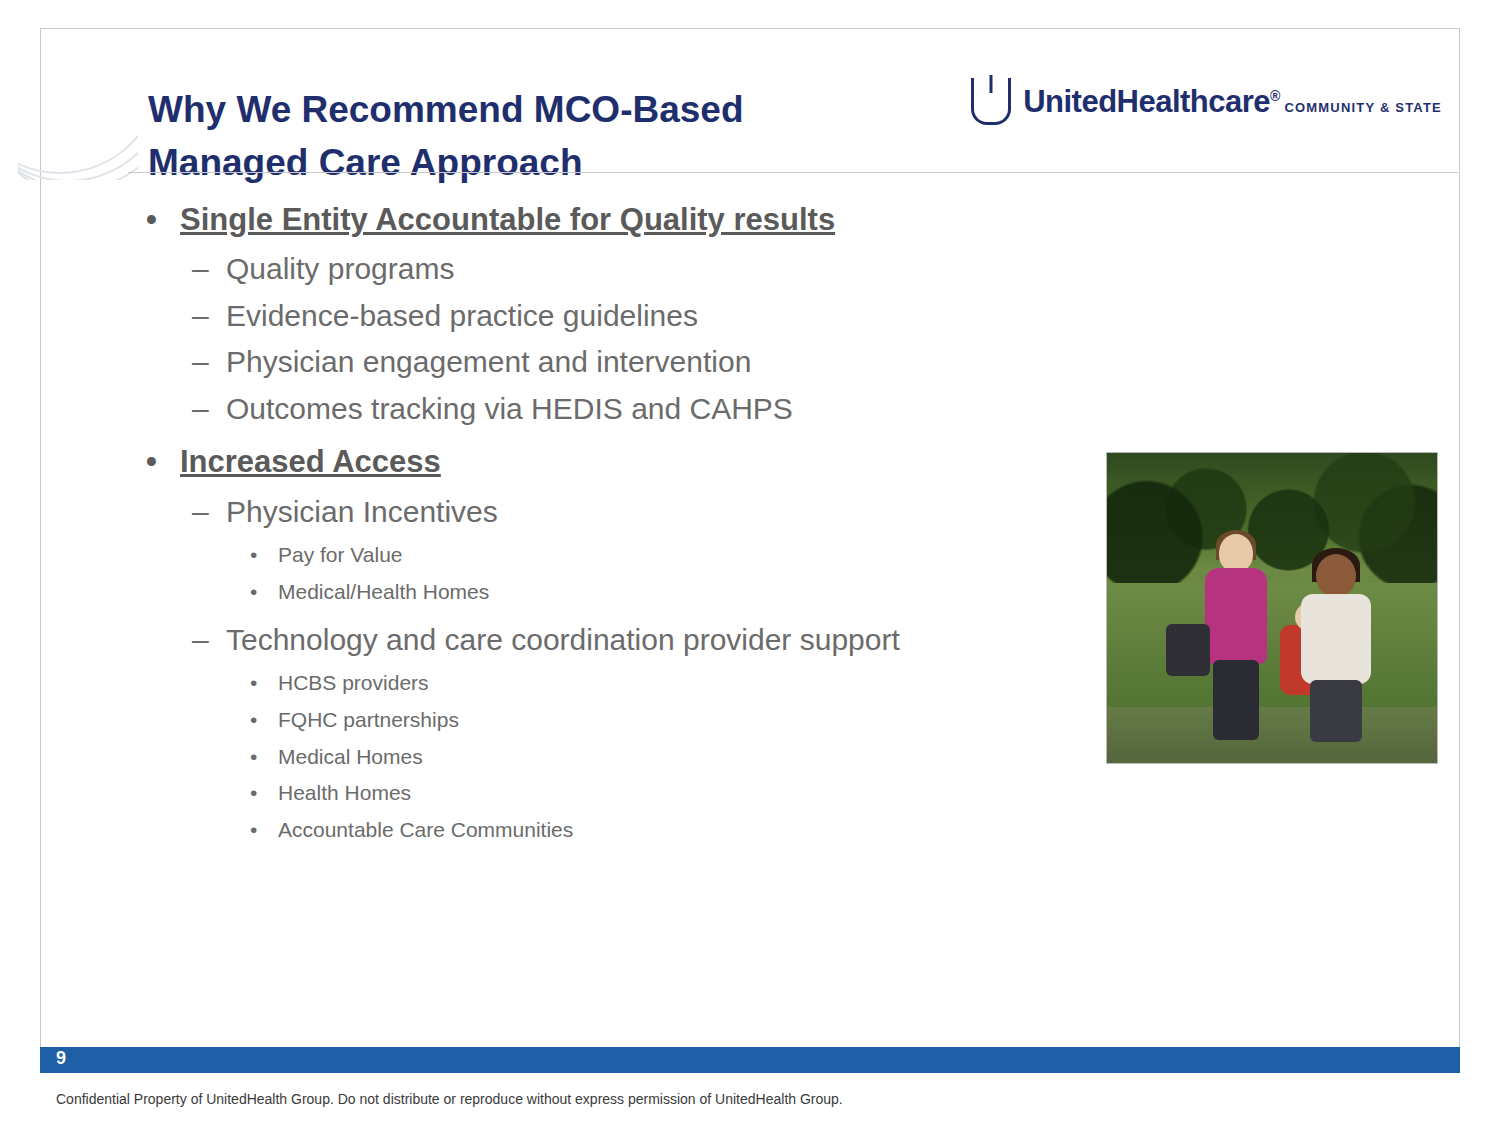Why We Recommend MCO-Based
Managed Care Approach
UnitedHealthcare® COMMUNITY & STATE
• Single Entity Accountable for Quality results
–Quality programs
–Evidence-based practice guidelines
–Physician engagement and intervention
–Outcomes tracking via HEDIS and CAHPS
• Increased Access
–Physician Incentives
•Pay for Value
•Medical/Health Homes
–Technology and care coordination provider support
•HCBS providers
•FQHC partnerships
•Medical Homes
•Health Homes
•Accountable Care Communities
9
Confidential Property of UnitedHealth Group. Do not distribute or reproduce without express permission of UnitedHealth Group.